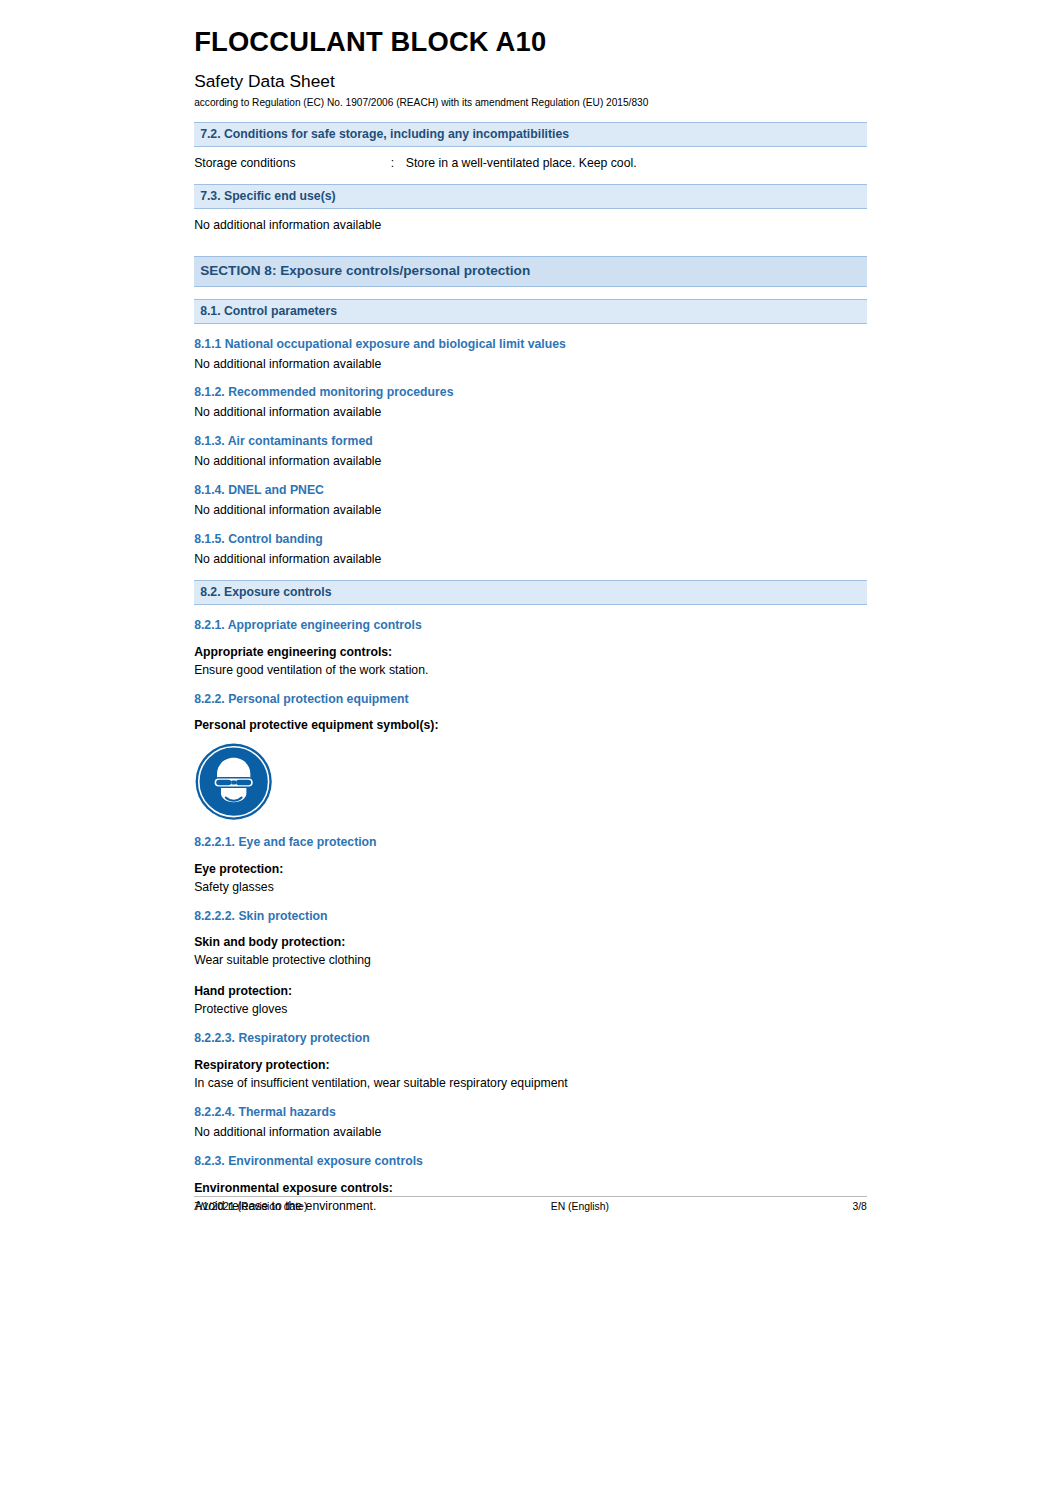FLOCCULANT BLOCK A10
Safety Data Sheet
according to Regulation (EC) No. 1907/2006 (REACH) with its amendment Regulation (EU) 2015/830
7.2. Conditions for safe storage, including any incompatibilities
Storage conditions
:
Store in a well-ventilated place. Keep cool.
7.3. Specific end use(s)
No additional information available
SECTION 8: Exposure controls/personal protection
8.1. Control parameters
8.1.1 National occupational exposure and biological limit values
No additional information available
8.1.2. Recommended monitoring procedures
No additional information available
8.1.3. Air contaminants formed
No additional information available
8.1.4. DNEL and PNEC
No additional information available
8.1.5. Control banding
No additional information available
8.2. Exposure controls
8.2.1. Appropriate engineering controls
Appropriate engineering controls:
Ensure good ventilation of the work station.
8.2.2. Personal protection equipment
Personal protective equipment symbol(s):
8.2.2.1. Eye and face protection
Eye protection:
Safety glasses
8.2.2.2. Skin protection
Skin and body protection:
Wear suitable protective clothing
Hand protection:
Protective gloves
8.2.2.3. Respiratory protection
Respiratory protection:
In case of insufficient ventilation, wear suitable respiratory equipment
8.2.2.4. Thermal hazards
No additional information available
8.2.3. Environmental exposure controls
Environmental exposure controls:
Avoid release to the environment.
7/1/2021 (Revision date)
EN (English)
3/8